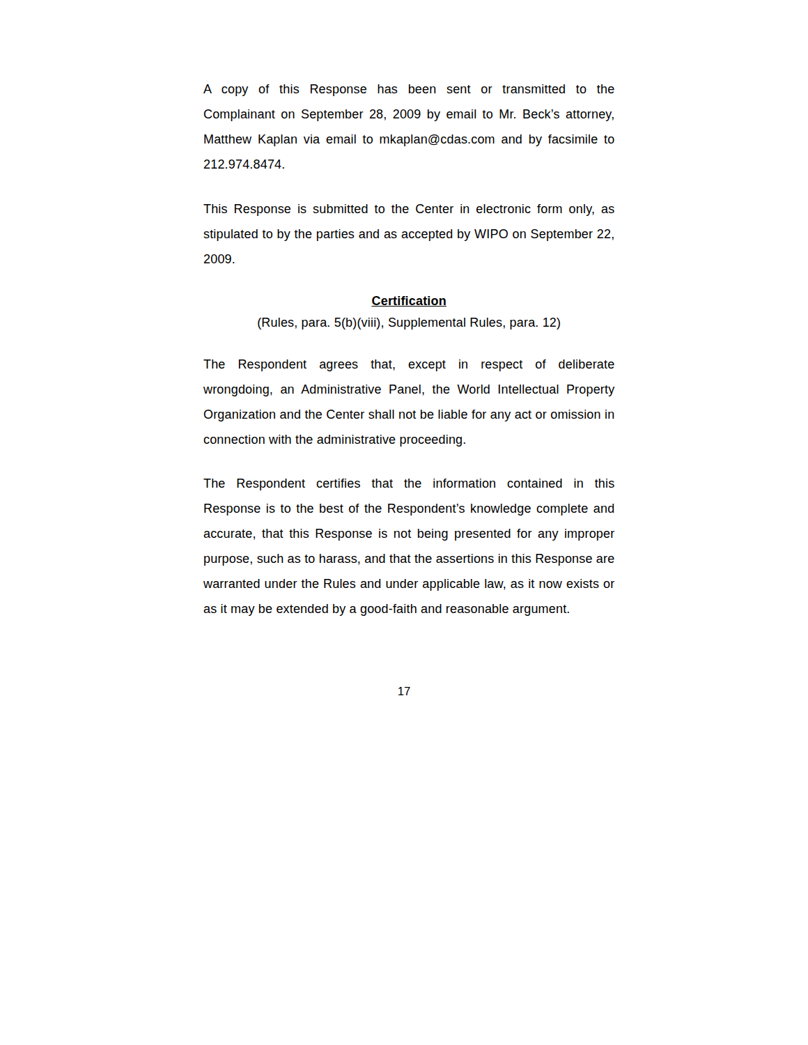A copy of this Response has been sent or transmitted to the Complainant on September 28, 2009 by email to Mr. Beck’s attorney, Matthew Kaplan via email to mkaplan@cdas.com and by facsimile to 212.974.8474.
This Response is submitted to the Center in electronic form only, as stipulated to by the parties and as accepted by WIPO on September 22, 2009.
Certification
(Rules, para. 5(b)(viii), Supplemental Rules, para. 12)
The Respondent agrees that, except in respect of deliberate wrongdoing, an Administrative Panel, the World Intellectual Property Organization and the Center shall not be liable for any act or omission in connection with the administrative proceeding.
The Respondent certifies that the information contained in this Response is to the best of the Respondent’s knowledge complete and accurate, that this Response is not being presented for any improper purpose, such as to harass, and that the assertions in this Response are warranted under the Rules and under applicable law, as it now exists or as it may be extended by a good-faith and reasonable argument.
17